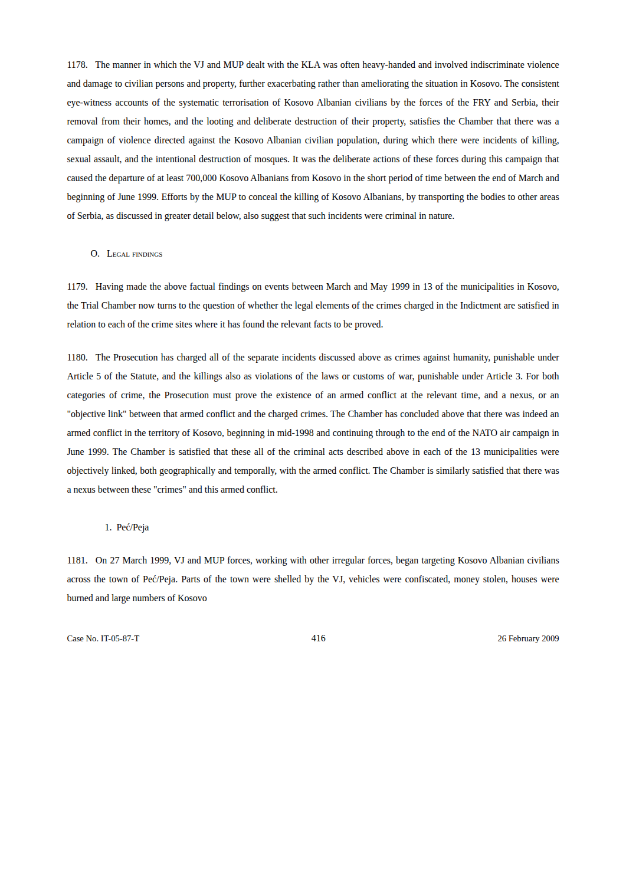1178. The manner in which the VJ and MUP dealt with the KLA was often heavy-handed and involved indiscriminate violence and damage to civilian persons and property, further exacerbating rather than ameliorating the situation in Kosovo. The consistent eye-witness accounts of the systematic terrorisation of Kosovo Albanian civilians by the forces of the FRY and Serbia, their removal from their homes, and the looting and deliberate destruction of their property, satisfies the Chamber that there was a campaign of violence directed against the Kosovo Albanian civilian population, during which there were incidents of killing, sexual assault, and the intentional destruction of mosques. It was the deliberate actions of these forces during this campaign that caused the departure of at least 700,000 Kosovo Albanians from Kosovo in the short period of time between the end of March and beginning of June 1999. Efforts by the MUP to conceal the killing of Kosovo Albanians, by transporting the bodies to other areas of Serbia, as discussed in greater detail below, also suggest that such incidents were criminal in nature.
O. Legal findings
1179. Having made the above factual findings on events between March and May 1999 in 13 of the municipalities in Kosovo, the Trial Chamber now turns to the question of whether the legal elements of the crimes charged in the Indictment are satisfied in relation to each of the crime sites where it has found the relevant facts to be proved.
1180. The Prosecution has charged all of the separate incidents discussed above as crimes against humanity, punishable under Article 5 of the Statute, and the killings also as violations of the laws or customs of war, punishable under Article 3. For both categories of crime, the Prosecution must prove the existence of an armed conflict at the relevant time, and a nexus, or an "objective link" between that armed conflict and the charged crimes. The Chamber has concluded above that there was indeed an armed conflict in the territory of Kosovo, beginning in mid-1998 and continuing through to the end of the NATO air campaign in June 1999. The Chamber is satisfied that these all of the criminal acts described above in each of the 13 municipalities were objectively linked, both geographically and temporally, with the armed conflict. The Chamber is similarly satisfied that there was a nexus between these "crimes" and this armed conflict.
1. Peć/Peja
1181. On 27 March 1999, VJ and MUP forces, working with other irregular forces, began targeting Kosovo Albanian civilians across the town of Peć/Peja. Parts of the town were shelled by the VJ, vehicles were confiscated, money stolen, houses were burned and large numbers of Kosovo
Case No. IT-05-87-T 416 26 February 2009